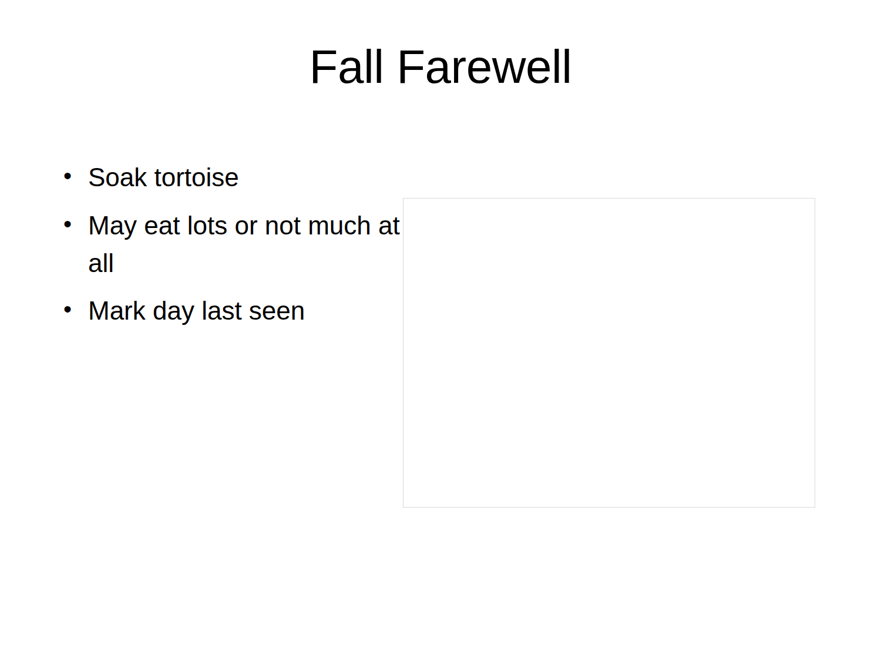Fall Farewell
Soak tortoise
May eat lots or not much at all
Mark day last seen